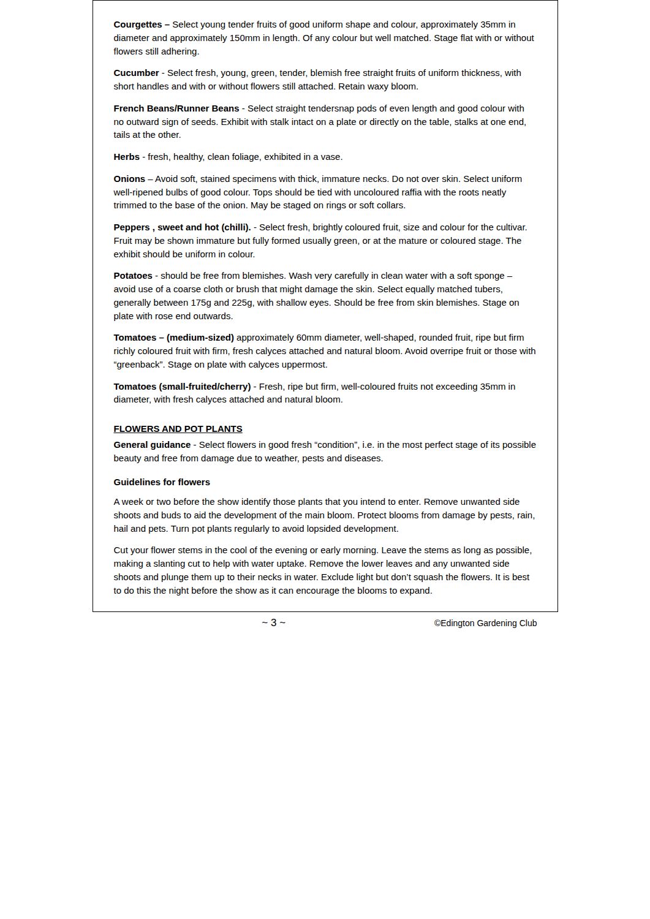Courgettes – Select young tender fruits of good uniform shape and colour, approximately 35mm in diameter and approximately 150mm in length. Of any colour but well matched. Stage flat with or without flowers still adhering.
Cucumber - Select fresh, young, green, tender, blemish free straight fruits of uniform thickness, with short handles and with or without flowers still attached. Retain waxy bloom.
French Beans/Runner Beans - Select straight tendersnap pods of even length and good colour with no outward sign of seeds. Exhibit with stalk intact on a plate or directly on the table, stalks at one end, tails at the other.
Herbs - fresh, healthy, clean foliage, exhibited in a vase.
Onions – Avoid soft, stained specimens with thick, immature necks. Do not over skin. Select uniform well-ripened bulbs of good colour. Tops should be tied with uncoloured raffia with the roots neatly trimmed to the base of the onion. May be staged on rings or soft collars.
Peppers , sweet and hot (chilli). - Select fresh, brightly coloured fruit, size and colour for the cultivar. Fruit may be shown immature but fully formed usually green, or at the mature or coloured stage. The exhibit should be uniform in colour.
Potatoes - should be free from blemishes. Wash very carefully in clean water with a soft sponge – avoid use of a coarse cloth or brush that might damage the skin. Select equally matched tubers, generally between 175g and 225g, with shallow eyes. Should be free from skin blemishes. Stage on plate with rose end outwards.
Tomatoes – (medium-sized) approximately 60mm diameter, well-shaped, rounded fruit, ripe but firm richly coloured fruit with firm, fresh calyces attached and natural bloom. Avoid overripe fruit or those with “greenback”. Stage on plate with calyces uppermost.
Tomatoes (small-fruited/cherry) - Fresh, ripe but firm, well-coloured fruits not exceeding 35mm in diameter, with fresh calyces attached and natural bloom.
FLOWERS AND POT PLANTS
General guidance - Select flowers in good fresh “condition”, i.e. in the most perfect stage of its possible beauty and free from damage due to weather, pests and diseases.
Guidelines for flowers
A week or two before the show identify those plants that you intend to enter. Remove unwanted side shoots and buds to aid the development of the main bloom. Protect blooms from damage by pests, rain, hail and pets. Turn pot plants regularly to avoid lopsided development.
Cut your flower stems in the cool of the evening or early morning. Leave the stems as long as possible, making a slanting cut to help with water uptake. Remove the lower leaves and any unwanted side shoots and plunge them up to their necks in water. Exclude light but don’t squash the flowers. It is best to do this the night before the show as it can encourage the blooms to expand.
~ 3 ~ ©Edington Gardening Club